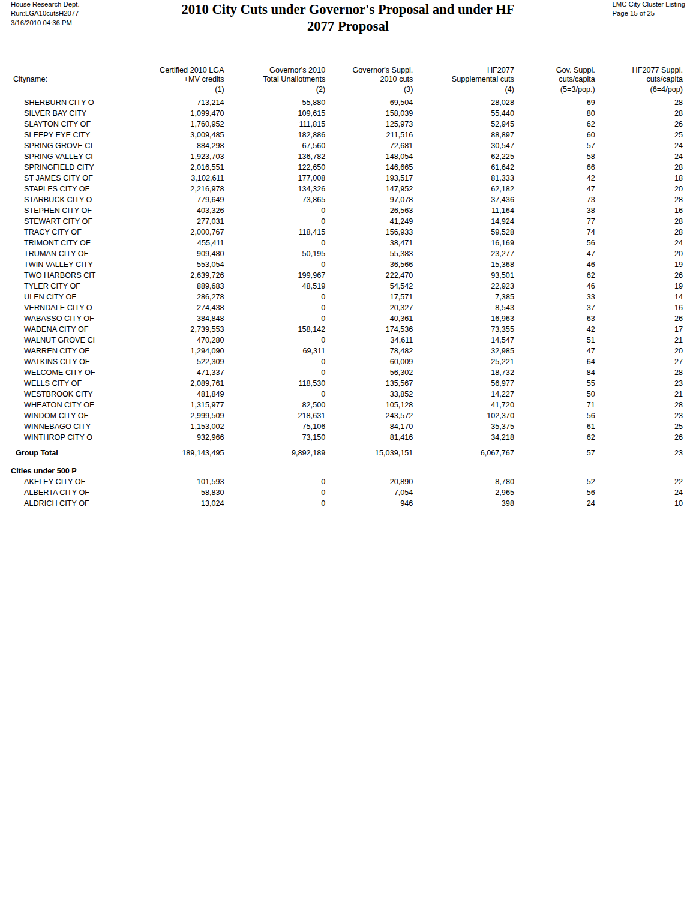House Research Dept.
Run:LGA10cutsH2077
3/16/2010 04:36 PM
LMC City Cluster Listing
Page 15 of 25
2010 City Cuts under Governor's Proposal and under HF 2077 Proposal
| Cityname: | Certified 2010 LGA +MV credits | Governor's 2010 Total Unallotments | Governor's Suppl. 2010 cuts | HF2077 Supplemental cuts | Gov. Suppl. cuts/capita | HF2077 Suppl. cuts/capita |
| --- | --- | --- | --- | --- | --- | --- |
| | (1) | (2) | (3) | (4) | (5=3/pop.) | (6=4/pop) |
| SHERBURN CITY O | 713,214 | 55,880 | 69,504 | 28,028 | 69 | 28 |
| SILVER BAY CITY | 1,099,470 | 109,615 | 158,039 | 55,440 | 80 | 28 |
| SLAYTON CITY OF | 1,760,952 | 111,815 | 125,973 | 52,945 | 62 | 26 |
| SLEEPY EYE CITY | 3,009,485 | 182,886 | 211,516 | 88,897 | 60 | 25 |
| SPRING GROVE CI | 884,298 | 67,560 | 72,681 | 30,547 | 57 | 24 |
| SPRING VALLEY CI | 1,923,703 | 136,782 | 148,054 | 62,225 | 58 | 24 |
| SPRINGFIELD CITY | 2,016,551 | 122,650 | 146,665 | 61,642 | 66 | 28 |
| ST JAMES CITY OF | 3,102,611 | 177,008 | 193,517 | 81,333 | 42 | 18 |
| STAPLES CITY OF | 2,216,978 | 134,326 | 147,952 | 62,182 | 47 | 20 |
| STARBUCK CITY O | 779,649 | 73,865 | 97,078 | 37,436 | 73 | 28 |
| STEPHEN CITY OF | 403,326 | 0 | 26,563 | 11,164 | 38 | 16 |
| STEWART CITY OF | 277,031 | 0 | 41,249 | 14,924 | 77 | 28 |
| TRACY CITY OF | 2,000,767 | 118,415 | 156,933 | 59,528 | 74 | 28 |
| TRIMONT CITY OF | 455,411 | 0 | 38,471 | 16,169 | 56 | 24 |
| TRUMAN CITY OF | 909,480 | 50,195 | 55,383 | 23,277 | 47 | 20 |
| TWIN VALLEY CITY | 553,054 | 0 | 36,566 | 15,368 | 46 | 19 |
| TWO HARBORS CIT | 2,639,726 | 199,967 | 222,470 | 93,501 | 62 | 26 |
| TYLER CITY OF | 889,683 | 48,519 | 54,542 | 22,923 | 46 | 19 |
| ULEN CITY OF | 286,278 | 0 | 17,571 | 7,385 | 33 | 14 |
| VERNDALE CITY O | 274,438 | 0 | 20,327 | 8,543 | 37 | 16 |
| WABASSO CITY OF | 384,848 | 0 | 40,361 | 16,963 | 63 | 26 |
| WADENA CITY OF | 2,739,553 | 158,142 | 174,536 | 73,355 | 42 | 17 |
| WALNUT GROVE CI | 470,280 | 0 | 34,611 | 14,547 | 51 | 21 |
| WARREN CITY OF | 1,294,090 | 69,311 | 78,482 | 32,985 | 47 | 20 |
| WATKINS CITY OF | 522,309 | 0 | 60,009 | 25,221 | 64 | 27 |
| WELCOME CITY OF | 471,337 | 0 | 56,302 | 18,732 | 84 | 28 |
| WELLS CITY OF | 2,089,761 | 118,530 | 135,567 | 56,977 | 55 | 23 |
| WESTBROOK CITY | 481,849 | 0 | 33,852 | 14,227 | 50 | 21 |
| WHEATON CITY OF | 1,315,977 | 82,500 | 105,128 | 41,720 | 71 | 28 |
| WINDOM CITY OF | 2,999,509 | 218,631 | 243,572 | 102,370 | 56 | 23 |
| WINNEBAGO CITY | 1,153,002 | 75,106 | 84,170 | 35,375 | 61 | 25 |
| WINTHROP CITY O | 932,966 | 73,150 | 81,416 | 34,218 | 62 | 26 |
| Group Total | 189,143,495 | 9,892,189 | 15,039,151 | 6,067,767 | 57 | 23 |
| Cities under 500 P |
| AKELEY CITY OF | 101,593 | 0 | 20,890 | 8,780 | 52 | 22 |
| ALBERTA CITY OF | 58,830 | 0 | 7,054 | 2,965 | 56 | 24 |
| ALDRICH CITY OF | 13,024 | 0 | 946 | 398 | 24 | 10 |